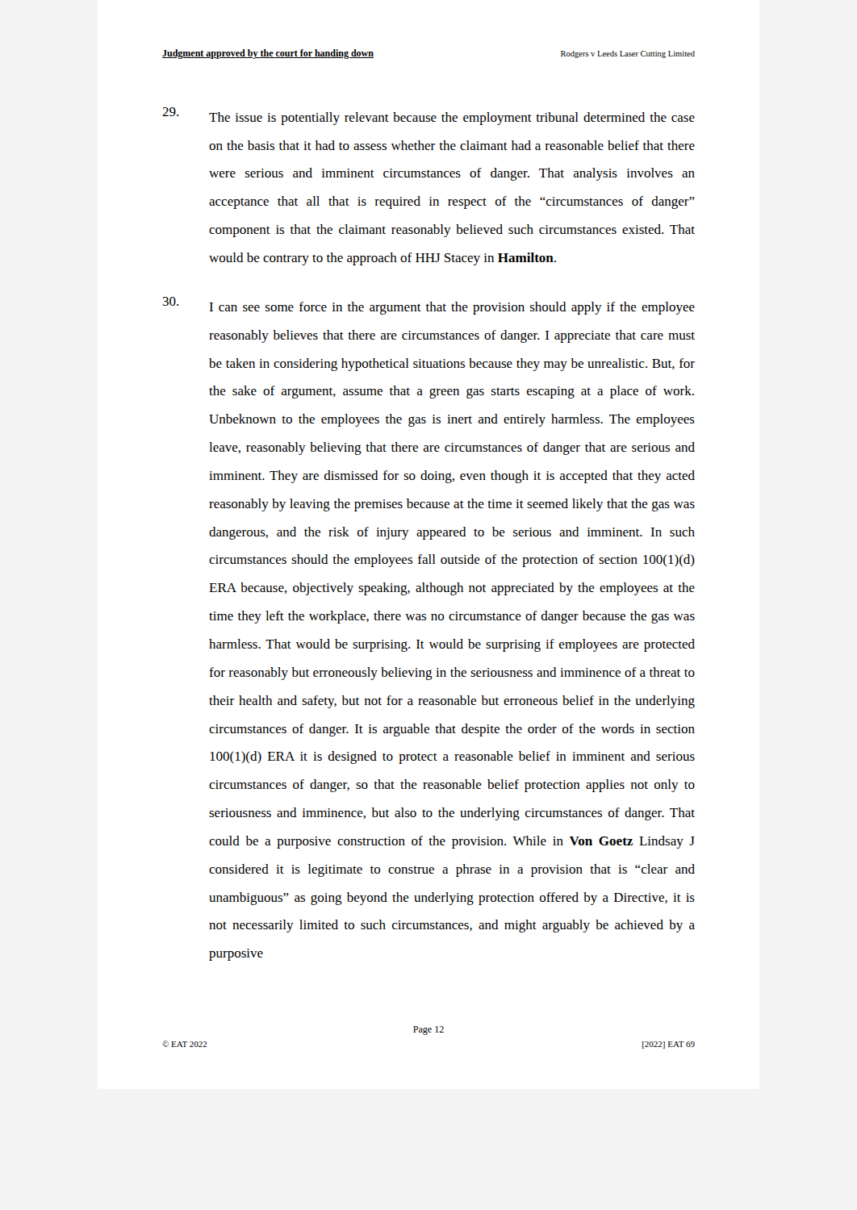Judgment approved by the court for handing down
Rodgers v Leeds Laser Cutting Limited
29.
The issue is potentially relevant because the employment tribunal determined the case on the basis that it had to assess whether the claimant had a reasonable belief that there were serious and imminent circumstances of danger. That analysis involves an acceptance that all that is required in respect of the “circumstances of danger” component is that the claimant reasonably believed such circumstances existed. That would be contrary to the approach of HHJ Stacey in Hamilton.
30.
I can see some force in the argument that the provision should apply if the employee reasonably believes that there are circumstances of danger. I appreciate that care must be taken in considering hypothetical situations because they may be unrealistic. But, for the sake of argument, assume that a green gas starts escaping at a place of work. Unbeknown to the employees the gas is inert and entirely harmless. The employees leave, reasonably believing that there are circumstances of danger that are serious and imminent. They are dismissed for so doing, even though it is accepted that they acted reasonably by leaving the premises because at the time it seemed likely that the gas was dangerous, and the risk of injury appeared to be serious and imminent. In such circumstances should the employees fall outside of the protection of section 100(1)(d) ERA because, objectively speaking, although not appreciated by the employees at the time they left the workplace, there was no circumstance of danger because the gas was harmless. That would be surprising. It would be surprising if employees are protected for reasonably but erroneously believing in the seriousness and imminence of a threat to their health and safety, but not for a reasonable but erroneous belief in the underlying circumstances of danger. It is arguable that despite the order of the words in section 100(1)(d) ERA it is designed to protect a reasonable belief in imminent and serious circumstances of danger, so that the reasonable belief protection applies not only to seriousness and imminence, but also to the underlying circumstances of danger. That could be a purposive construction of the provision. While in Von Goetz Lindsay J considered it is legitimate to construe a phrase in a provision that is “clear and unambiguous” as going beyond the underlying protection offered by a Directive, it is not necessarily limited to such circumstances, and might arguably be achieved by a purposive
Page 12
© EAT 2022
[2022] EAT 69